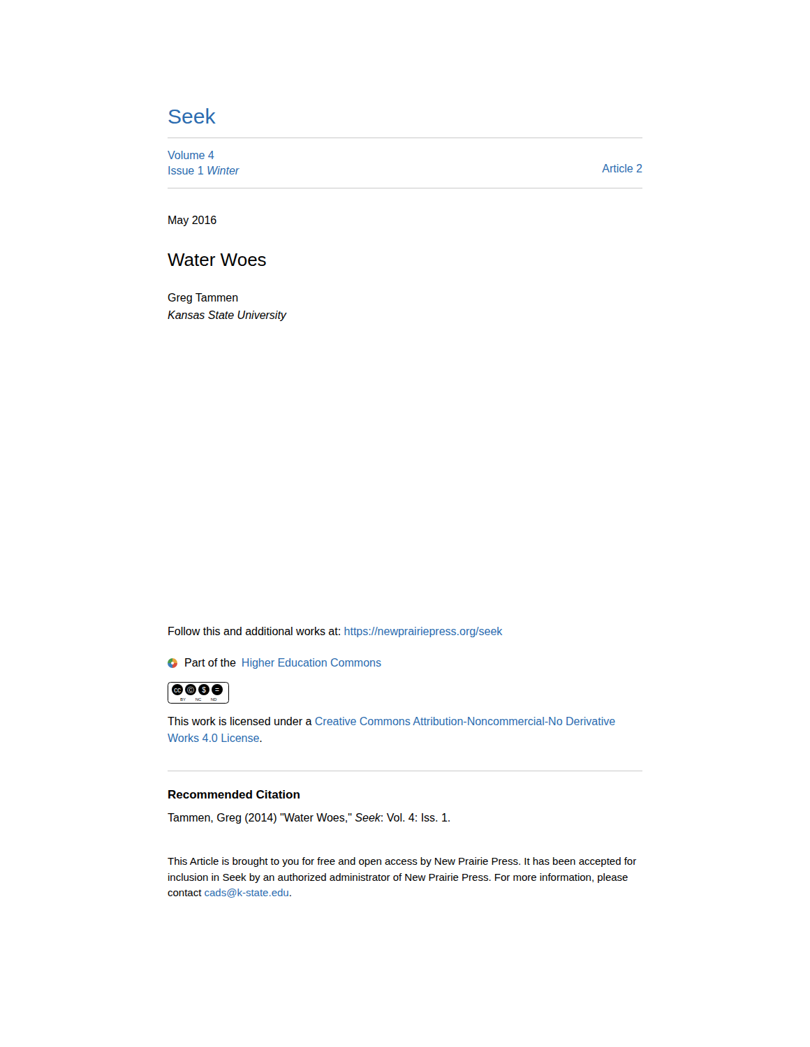Seek
Volume 4
Issue 1 Winter
Article 2
May 2016
Water Woes
Greg Tammen
Kansas State University
Follow this and additional works at: https://newprairiepress.org/seek
Part of the Higher Education Commons
cc Ⓒ $ = BY NC ND
This work is licensed under a Creative Commons Attribution-Noncommercial-No Derivative Works 4.0 License.
Recommended Citation
Tammen, Greg (2014) "Water Woes," Seek: Vol. 4: Iss. 1.
This Article is brought to you for free and open access by New Prairie Press. It has been accepted for inclusion in Seek by an authorized administrator of New Prairie Press. For more information, please contact cads@k-state.edu.